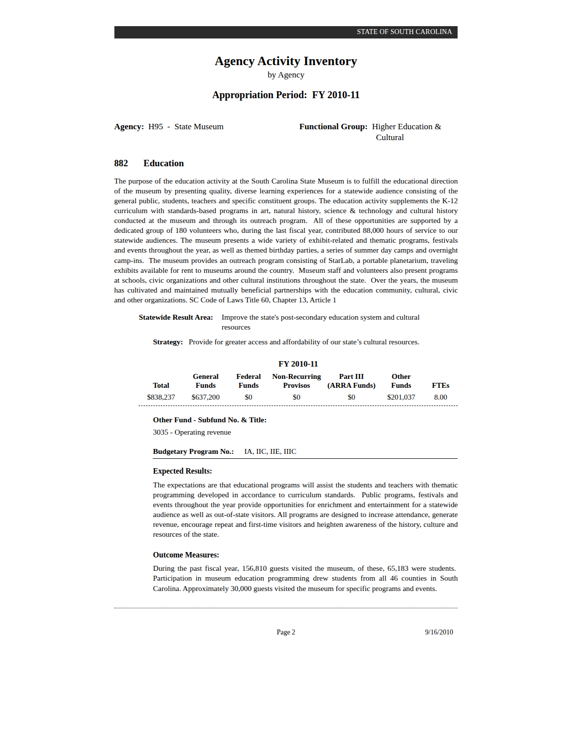STATE OF SOUTH CAROLINA
Agency Activity Inventory
by Agency
Appropriation Period: FY 2010-11
Agency: H95 - State Museum
Functional Group: Higher Education & Cultural
882 Education
The purpose of the education activity at the South Carolina State Museum is to fulfill the educational direction of the museum by presenting quality, diverse learning experiences for a statewide audience consisting of the general public, students, teachers and specific constituent groups. The education activity supplements the K-12 curriculum with standards-based programs in art, natural history, science & technology and cultural history conducted at the museum and through its outreach program. All of these opportunities are supported by a dedicated group of 180 volunteers who, during the last fiscal year, contributed 88,000 hours of service to our statewide audiences. The museum presents a wide variety of exhibit-related and thematic programs, festivals and events throughout the year, as well as themed birthday parties, a series of summer day camps and overnight camp-ins. The museum provides an outreach program consisting of StarLab, a portable planetarium, traveling exhibits available for rent to museums around the country. Museum staff and volunteers also present programs at schools, civic organizations and other cultural institutions throughout the state. Over the years, the museum has cultivated and maintained mutually beneficial partnerships with the education community, cultural, civic and other organizations. SC Code of Laws Title 60, Chapter 13, Article 1
Statewide Result Area: Improve the state's post-secondary education system and cultural resources
Strategy: Provide for greater access and affordability of our state’s cultural resources.
FY 2010-11
| Total | General Funds | Federal Funds | Non-Recurring Provisos | Part III (ARRA Funds) | Other Funds | FTEs |
| --- | --- | --- | --- | --- | --- | --- |
| $838,237 | $637,200 | $0 | $0 | $0 | $201,037 | 8.00 |
Other Fund - Subfund No. & Title:
3035 - Operating revenue
Budgetary Program No.: IA, IIC, IIE, IIIC
Expected Results:
The expectations are that educational programs will assist the students and teachers with thematic programming developed in accordance to curriculum standards. Public programs, festivals and events throughout the year provide opportunities for enrichment and entertainment for a statewide audience as well as out-of-state visitors. All programs are designed to increase attendance, generate revenue, encourage repeat and first-time visitors and heighten awareness of the history, culture and resources of the state.
Outcome Measures:
During the past fiscal year, 156,810 guests visited the museum, of these, 65,183 were students. Participation in museum education programming drew students from all 46 counties in South Carolina. Approximately 30,000 guests visited the museum for specific programs and events.
Page 2
9/16/2010